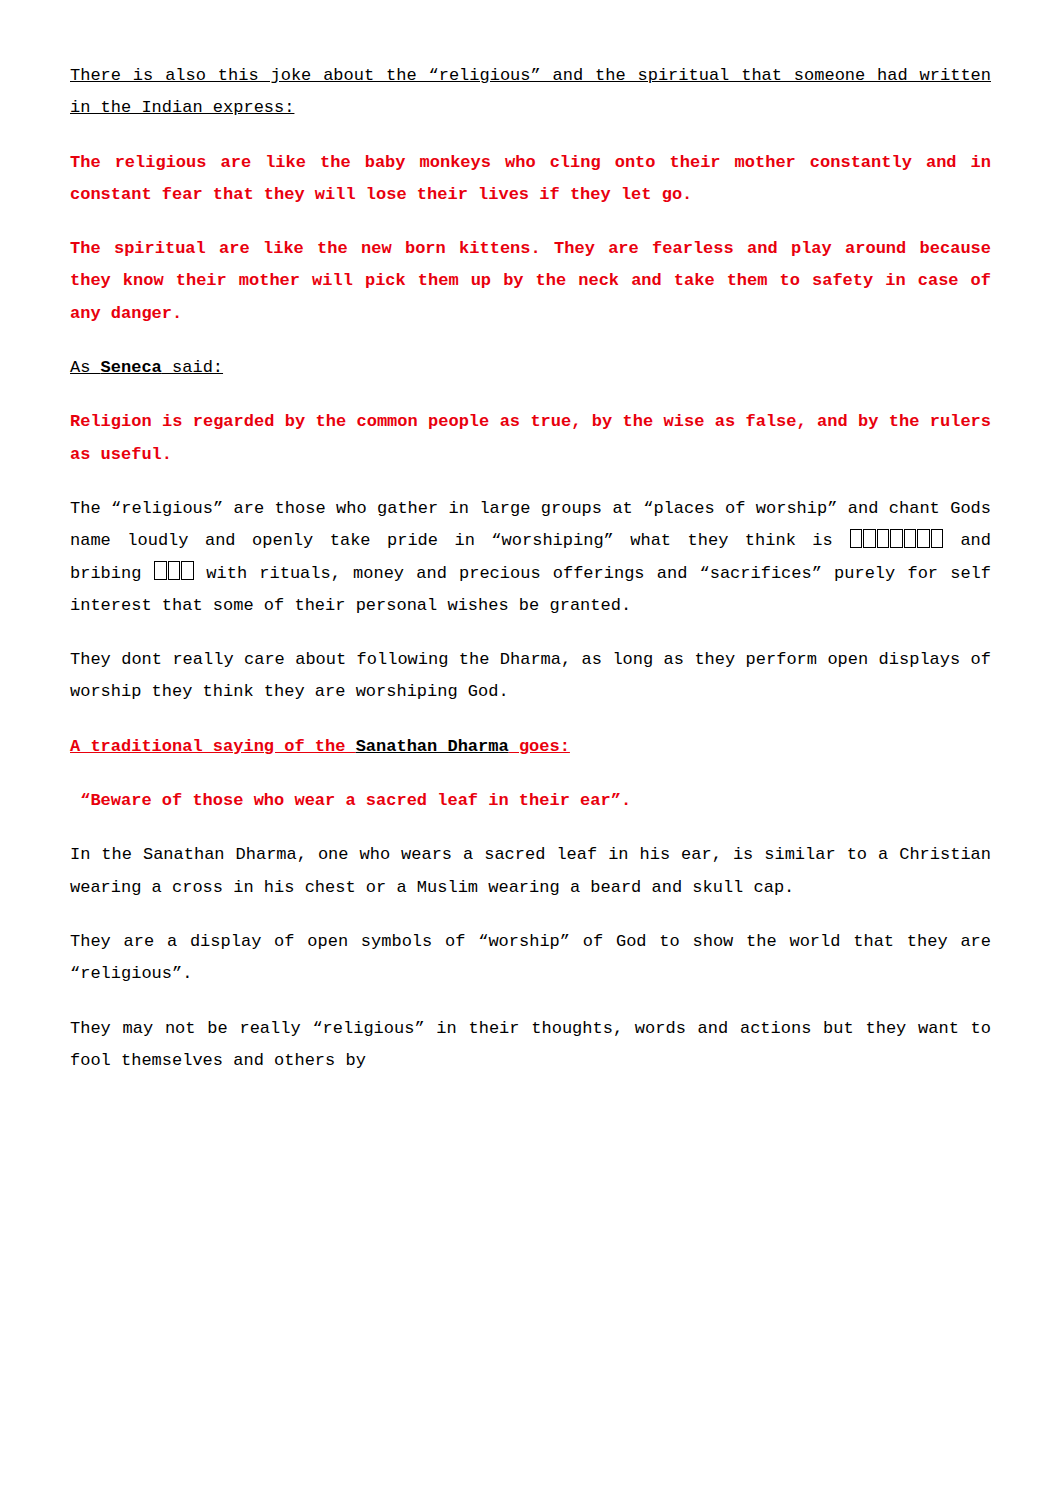There is also this joke about the “religious” and the spiritual that someone had written in the Indian express:
The religious are like the baby monkeys who cling onto their mother constantly and in constant fear that they will lose their lives if they let go.
The spiritual are like the new born kittens. They are fearless and play around because they know their mother will pick them up by the neck and take them to safety in case of any danger.
As Seneca said:
Religion is regarded by the common people as true, by the wise as false, and by the rulers as useful.
The “religious” are those who gather in large groups at “places of worship” and chant Gods name loudly and openly take pride in “worshiping” what they think is and bribing with rituals, money and precious offerings and “sacrifices” purely for self interest that some of their personal wishes be granted.
They dont really care about following the Dharma, as long as they perform open displays of worship they think they are worshiping God.
A traditional saying of the Sanathan Dharma goes:
“Beware of those who wear a sacred leaf in their ear”.
In the Sanathan Dharma, one who wears a sacred leaf in his ear, is similar to a Christian wearing a cross in his chest or a Muslim wearing a beard and skull cap.
They are a display of open symbols of “worship” of God to show the world that they are “religious”.
They may not be really “religious” in their thoughts, words and actions but they want to fool themselves and others by